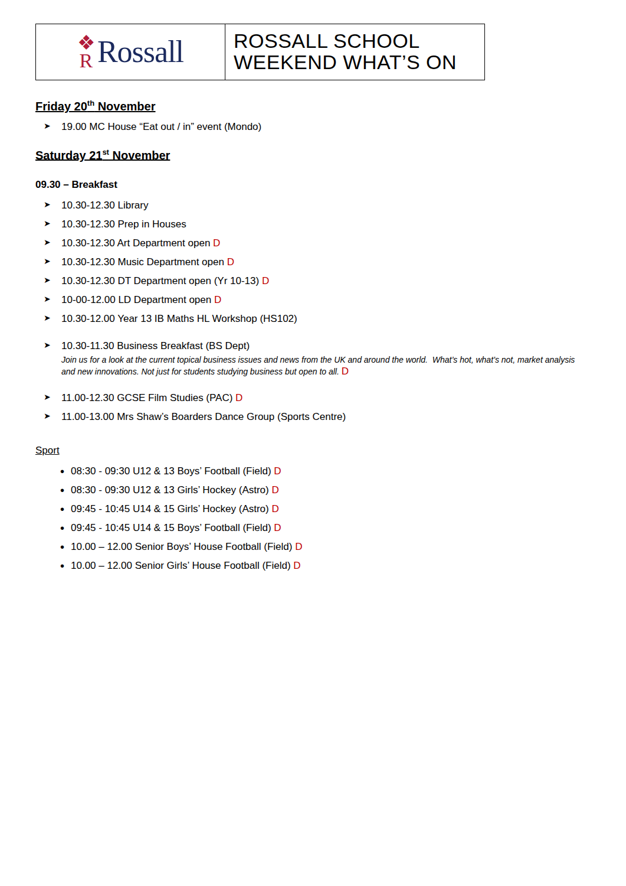❖
R Rossall
ROSSALL SCHOOL
WEEKEND WHAT’S ON
Friday 20th November
19.00 MC House “Eat out / in” event (Mondo)
Saturday 21st November
09.30 – Breakfast
10.30-12.30 Library
10.30-12.30 Prep in Houses
10.30-12.30 Art Department open D
10.30-12.30 Music Department open D
10.30-12.30 DT Department open (Yr 10-13) D
10-00-12.00 LD Department open D
10.30-12.00 Year 13 IB Maths HL Workshop (HS102)
10.30-11.30 Business Breakfast (BS Dept) Join us for a look at the current topical business issues and news from the UK and around the world. What’s hot, what’s not, market analysis and new innovations. Not just for students studying business but open to all. D
11.00-12.30 GCSE Film Studies (PAC) D
11.00-13.00 Mrs Shaw’s Boarders Dance Group (Sports Centre)
Sport
08:30 - 09:30 U12 & 13 Boys’ Football (Field) D
08:30 - 09:30 U12 & 13 Girls’ Hockey (Astro) D
09:45 - 10:45 U14 & 15 Girls’ Hockey (Astro) D
09:45 - 10:45 U14 & 15 Boys’ Football (Field) D
10.00 – 12.00 Senior Boys’ House Football (Field) D
10.00 – 12.00 Senior Girls’ House Football (Field) D